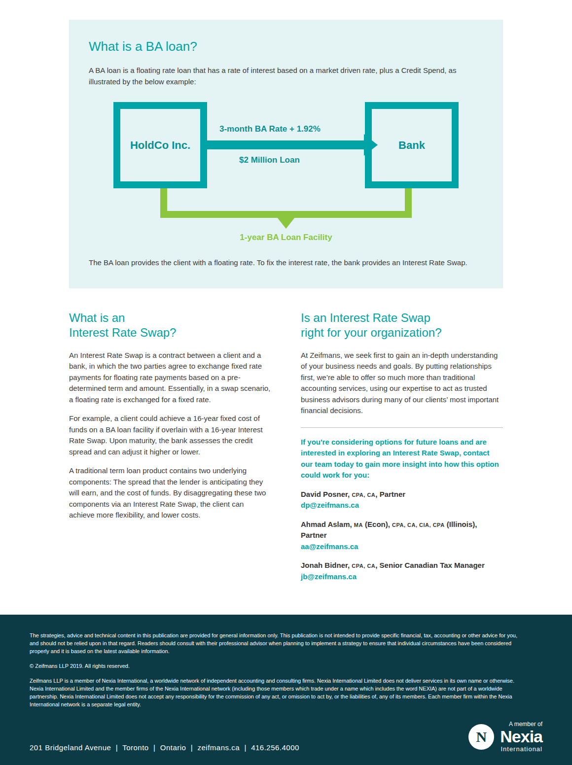What is a BA loan?
A BA loan is a floating rate loan that has a rate of interest based on a market driven rate, plus a Credit Spend, as illustrated by the below example:
HoldCo Inc.
Bank
3-month BA Rate + 1.92%
$2 Million Loan
1-year BA Loan Facility
The BA loan provides the client with a floating rate. To fix the interest rate, the bank provides an Interest Rate Swap.
What is an
Interest Rate Swap?
An Interest Rate Swap is a contract between a client and a bank, in which the two parties agree to exchange fixed rate payments for floating rate payments based on a pre-determined term and amount. Essentially, in a swap scenario, a floating rate is exchanged for a fixed rate.
For example, a client could achieve a 16-year fixed cost of funds on a BA loan facility if overlain with a 16-year Interest Rate Swap. Upon maturity, the bank assesses the credit spread and can adjust it higher or lower.
A traditional term loan product contains two underlying components: The spread that the lender is anticipating they will earn, and the cost of funds. By disaggregating these two components via an Interest Rate Swap, the client can achieve more flexibility, and lower costs.
Is an Interest Rate Swap
right for your organization?
At Zeifmans, we seek first to gain an in-depth understanding of your business needs and goals. By putting relationships first, we’re able to offer so much more than traditional accounting services, using our expertise to act as trusted business advisors during many of our clients’ most important financial decisions.
If you're considering options for future loans and are interested in exploring an Interest Rate Swap, contact our team today to gain more insight into how this option could work for you:
David Posner, CPA, CA, Partner
dp@zeifmans.ca
Ahmad Aslam, MA (Econ), CPA, CA, CIA, CPA (Illinois), Partner
aa@zeifmans.ca
Jonah Bidner, CPA, CA, Senior Canadian Tax Manager
jb@zeifmans.ca
The strategies, advice and technical content in this publication are provided for general information only. This publication is not intended to provide specific financial, tax, accounting or other advice for you, and should not be relied upon in that regard. Readers should consult with their professional advisor when planning to implement a strategy to ensure that individual circumstances have been considered properly and it is based on the latest available information.
© Zeifmans LLP 2019. All rights reserved.
Zeifmans LLP is a member of Nexia International, a worldwide network of independent accounting and consulting firms. Nexia International Limited does not deliver services in its own name or otherwise. Nexia International Limited and the member firms of the Nexia International network (including those members which trade under a name which includes the word NEXIA) are not part of a worldwide partnership. Nexia International Limited does not accept any responsibility for the commission of any act, or omission to act by, or the liabilities of, any of its members. Each member firm within the Nexia International network is a separate legal entity.
201 Bridgeland Avenue | Toronto | Ontario | zeifmans.ca | 416.256.4000
N
A member of
Nexia
International